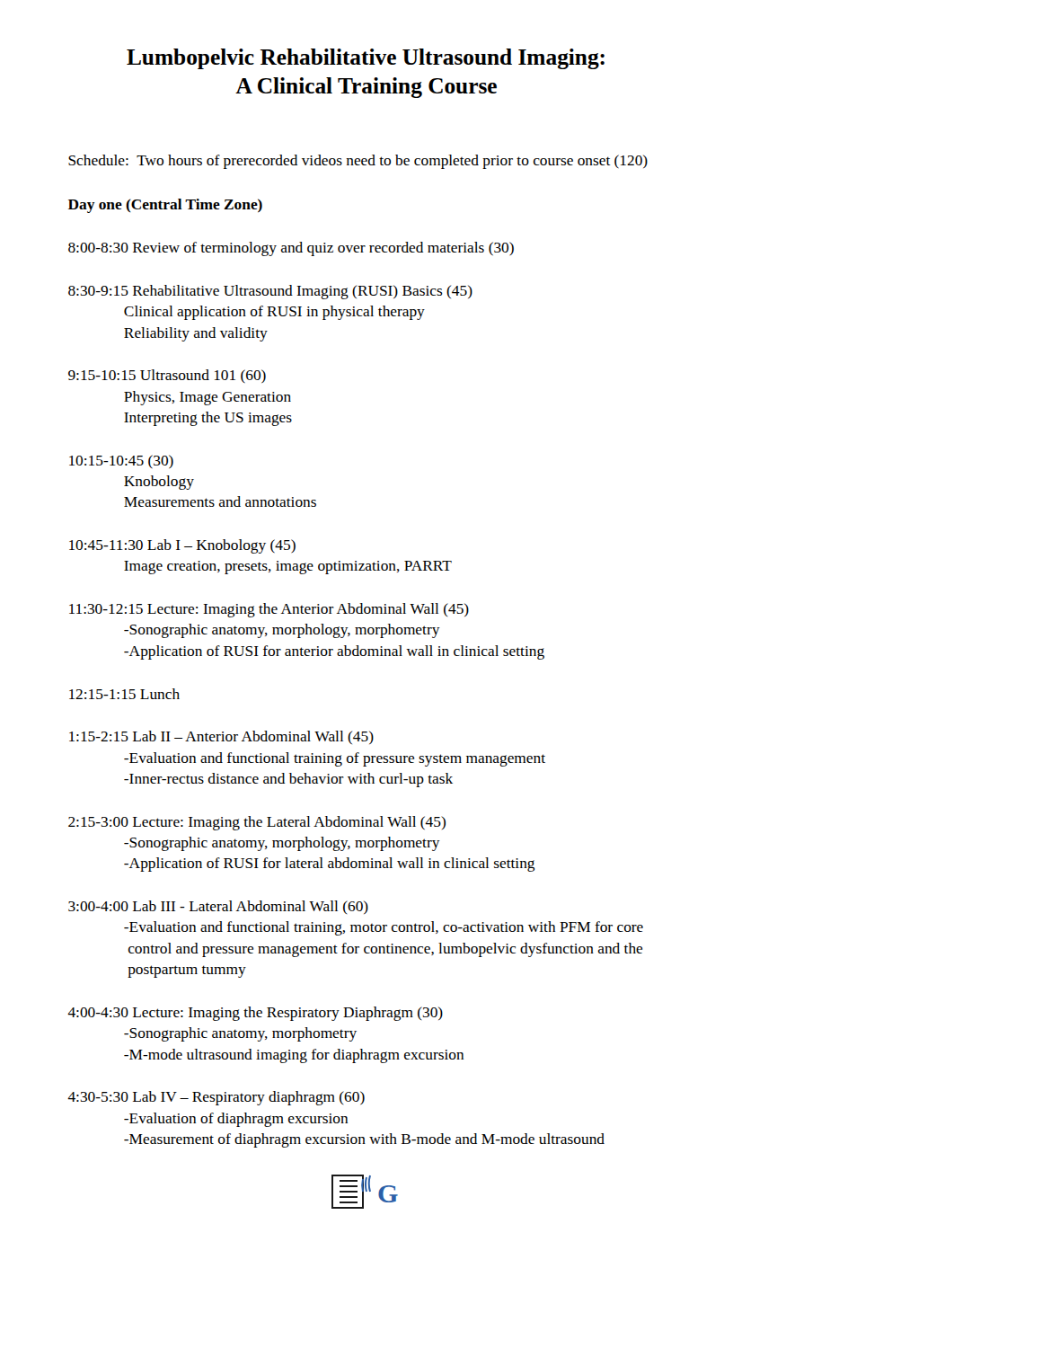Lumbopelvic Rehabilitative Ultrasound Imaging:
A Clinical Training Course
Schedule: Two hours of prerecorded videos need to be completed prior to course onset (120)
Day one (Central Time Zone)
8:00-8:30 Review of terminology and quiz over recorded materials (30)
8:30-9:15 Rehabilitative Ultrasound Imaging (RUSI) Basics (45) Clinical application of RUSI in physical therapy Reliability and validity
9:15-10:15 Ultrasound 101 (60) Physics, Image Generation Interpreting the US images
10:15-10:45 (30) Knobology Measurements and annotations
10:45-11:30 Lab I – Knobology (45) Image creation, presets, image optimization, PARRT
11:30-12:15 Lecture: Imaging the Anterior Abdominal Wall (45) -Sonographic anatomy, morphology, morphometry -Application of RUSI for anterior abdominal wall in clinical setting
12:15-1:15 Lunch
1:15-2:15 Lab II – Anterior Abdominal Wall (45) -Evaluation and functional training of pressure system management -Inner-rectus distance and behavior with curl-up task
2:15-3:00 Lecture: Imaging the Lateral Abdominal Wall (45) -Sonographic anatomy, morphology, morphometry -Application of RUSI for lateral abdominal wall in clinical setting
3:00-4:00 Lab III - Lateral Abdominal Wall (60) -Evaluation and functional training, motor control, co-activation with PFM for core control and pressure management for continence, lumbopelvic dysfunction and the postpartum tummy
4:00-4:30 Lecture: Imaging the Respiratory Diaphragm (30) -Sonographic anatomy, morphometry -M-mode ultrasound imaging for diaphragm excursion
4:30-5:30 Lab IV – Respiratory diaphragm (60) -Evaluation of diaphragm excursion -Measurement of diaphragm excursion with B-mode and M-mode ultrasound
G